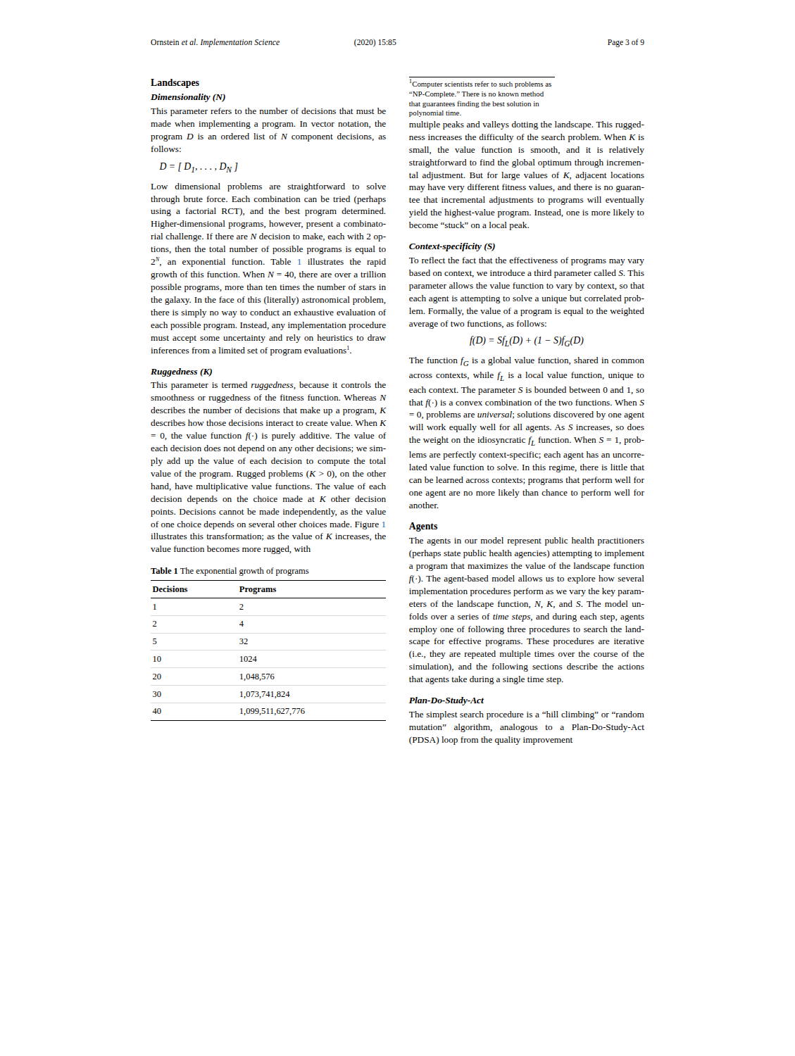Ornstein et al. Implementation Science
(2020) 15:85
Page 3 of 9
Landscapes
Dimensionality (N)
This parameter refers to the number of decisions that must be made when implementing a program. In vector notation, the program D is an ordered list of N component decisions, as follows:
D = [ D1, . . . , DN ]
Low dimensional problems are straightforward to solve through brute force. Each combination can be tried (perhaps using a factorial RCT), and the best program determined. Higher-dimensional programs, however, present a combinatorial challenge. If there are N decision to make, each with 2 options, then the total number of possible programs is equal to 2N, an exponential function. Table 1 illustrates the rapid growth of this function. When N = 40, there are over a trillion possible programs, more than ten times the number of stars in the galaxy. In the face of this (literally) astronomical problem, there is simply no way to conduct an exhaustive evaluation of each possible program. Instead, any implementation procedure must accept some uncertainty and rely on heuristics to draw inferences from a limited set of program evaluations1.
Ruggedness (K)
This parameter is termed ruggedness, because it controls the smoothness or ruggedness of the fitness function. Whereas N describes the number of decisions that make up a program, K describes how those decisions interact to create value. When K = 0, the value function f(·) is purely additive. The value of each decision does not depend on any other decisions; we simply add up the value of each decision to compute the total value of the program. Rugged problems (K > 0), on the other hand, have multiplicative value functions. The value of each decision depends on the choice made at K other decision points. Decisions cannot be made independently, as the value of one choice depends on several other choices made. Figure 1 illustrates this transformation; as the value of K increases, the value function becomes more rugged, with
Table 1 The exponential growth of programs
| Decisions | Programs |
| --- | --- |
| 1 | 2 |
| 2 | 4 |
| 5 | 32 |
| 10 | 1024 |
| 20 | 1,048,576 |
| 30 | 1,073,741,824 |
| 40 | 1,099,511,627,776 |
1Computer scientists refer to such problems as “NP-Complete.” There is no known method that guarantees finding the best solution in polynomial time.
multiple peaks and valleys dotting the landscape. This ruggedness increases the difficulty of the search problem. When K is small, the value function is smooth, and it is relatively straightforward to find the global optimum through incremental adjustment. But for large values of K, adjacent locations may have very different fitness values, and there is no guarantee that incremental adjustments to programs will eventually yield the highest-value program. Instead, one is more likely to become “stuck” on a local peak.
Context-specificity (S)
To reflect the fact that the effectiveness of programs may vary based on context, we introduce a third parameter called S. This parameter allows the value function to vary by context, so that each agent is attempting to solve a unique but correlated problem. Formally, the value of a program is equal to the weighted average of two functions, as follows:
f(D) = SfL(D) + (1 − S)fG(D)
The function fG is a global value function, shared in common across contexts, while fL is a local value function, unique to each context. The parameter S is bounded between 0 and 1, so that f(·) is a convex combination of the two functions. When S = 0, problems are universal; solutions discovered by one agent will work equally well for all agents. As S increases, so does the weight on the idiosyncratic fL function. When S = 1, problems are perfectly context-specific; each agent has an uncorrelated value function to solve. In this regime, there is little that can be learned across contexts; programs that perform well for one agent are no more likely than chance to perform well for another.
Agents
The agents in our model represent public health practitioners (perhaps state public health agencies) attempting to implement a program that maximizes the value of the landscape function f(·). The agent-based model allows us to explore how several implementation procedures perform as we vary the key parameters of the landscape function, N, K, and S. The model unfolds over a series of time steps, and during each step, agents employ one of following three procedures to search the landscape for effective programs. These procedures are iterative (i.e., they are repeated multiple times over the course of the simulation), and the following sections describe the actions that agents take during a single time step.
Plan-Do-Study-Act
The simplest search procedure is a “hill climbing” or “random mutation” algorithm, analogous to a Plan-Do-Study-Act (PDSA) loop from the quality improvement